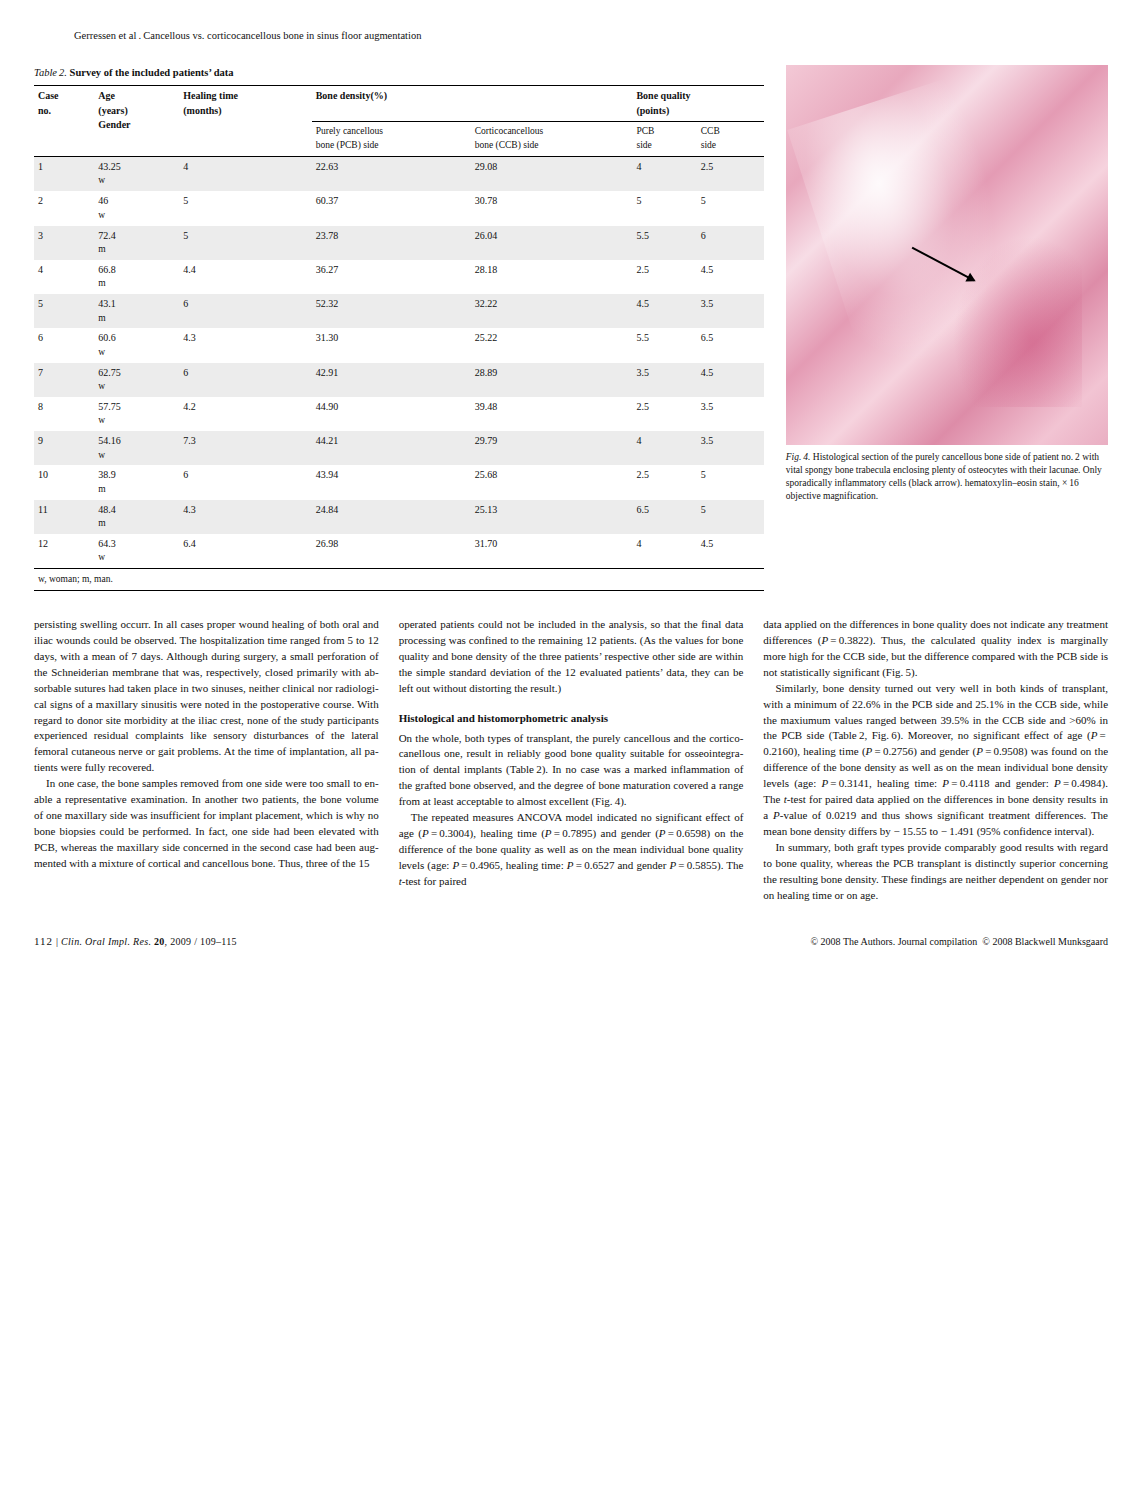Gerressen et al . Cancellous vs. corticocancellous bone in sinus floor augmentation
Table 2. Survey of the included patients’ data
| Case no. | Age (years) Gender | Healing time (months) | Bone density(%) | Bone quality (points) |
| --- | --- | --- | --- | --- |
| Purely cancellous bone (PCB) side | Corticocancellous bone (CCB) side | PCB side | CCB side |
| 1 | 43.25 w | 4 | 22.63 | 29.08 | 4 | 2.5 |
| 2 | 46 w | 5 | 60.37 | 30.78 | 5 | 5 |
| 3 | 72.4 m | 5 | 23.78 | 26.04 | 5.5 | 6 |
| 4 | 66.8 m | 4.4 | 36.27 | 28.18 | 2.5 | 4.5 |
| 5 | 43.1 m | 6 | 52.32 | 32.22 | 4.5 | 3.5 |
| 6 | 60.6 w | 4.3 | 31.30 | 25.22 | 5.5 | 6.5 |
| 7 | 62.75 w | 6 | 42.91 | 28.89 | 3.5 | 4.5 |
| 8 | 57.75 w | 4.2 | 44.90 | 39.48 | 2.5 | 3.5 |
| 9 | 54.16 w | 7.3 | 44.21 | 29.79 | 4 | 3.5 |
| 10 | 38.9 m | 6 | 43.94 | 25.68 | 2.5 | 5 |
| 11 | 48.4 m | 4.3 | 24.84 | 25.13 | 6.5 | 5 |
| 12 | 64.3 w | 6.4 | 26.98 | 31.70 | 4 | 4.5 |
| w, woman; m, man. |
Fig. 4. Histological section of the purely cancellous bone side of patient no. 2 with vital spongy bone trabecula enclosing plenty of osteocytes with their lacunae. Only sporadically inflammatory cells (black arrow). hematoxylin–eosin stain, × 16 objective magnification.
persisting swelling occurr. In all cases proper wound healing of both oral and iliac wounds could be observed. The hospitalization time ranged from 5 to 12 days, with a mean of 7 days. Although during surgery, a small perforation of the Schneiderian membrane that was, respectively, closed primarily with absorbable sutures had taken place in two sinuses, neither clinical nor radiological signs of a maxillary sinusitis were noted in the postoperative course. With regard to donor site morbidity at the iliac crest, none of the study participants experienced residual complaints like sensory disturbances of the lateral femoral cutaneous nerve or gait problems. At the time of implantation, all patients were fully recovered.
In one case, the bone samples removed from one side were too small to enable a representative examination. In another two patients, the bone volume of one maxillary side was insufficient for implant placement, which is why no bone biopsies could be performed. In fact, one side had been elevated with PCB, whereas the maxillary side concerned in the second case had been augmented with a mixture of cortical and cancellous bone. Thus, three of the 15
operated patients could not be included in the analysis, so that the final data processing was confined to the remaining 12 patients. (As the values for bone quality and bone density of the three patients’ respective other side are within the simple standard deviation of the 12 evaluated patients’ data, they can be left out without distorting the result.)
Histological and histomorphometric analysis
On the whole, both types of transplant, the purely cancellous and the corticocanellous one, result in reliably good bone quality suitable for osseointegration of dental implants (Table 2). In no case was a marked inflammation of the grafted bone observed, and the degree of bone maturation covered a range from at least acceptable to almost excellent (Fig. 4).
The repeated measures ANCOVA model indicated no significant effect of age (P = 0.3004), healing time (P = 0.7895) and gender (P = 0.6598) on the difference of the bone quality as well as on the mean individual bone quality levels (age: P = 0.4965, healing time: P = 0.6527 and gender P = 0.5855). The t-test for paired
data applied on the differences in bone quality does not indicate any treatment differences (P = 0.3822). Thus, the calculated quality index is marginally more high for the CCB side, but the difference compared with the PCB side is not statistically significant (Fig. 5).
Similarly, bone density turned out very well in both kinds of transplant, with a minimum of 22.6% in the PCB side and 25.1% in the CCB side, while the maxiumum values ranged between 39.5% in the CCB side and >60% in the PCB side (Table 2, Fig. 6). Moreover, no significant effect of age (P = 0.2160), healing time (P = 0.2756) and gender (P = 0.9508) was found on the difference of the bone density as well as on the mean individual bone density levels (age: P = 0.3141, healing time: P = 0.4118 and gender: P = 0.4984). The t-test for paired data applied on the differences in bone density results in a P-value of 0.0219 and thus shows significant treatment differences. The mean bone density differs by − 15.55 to − 1.491 (95% confidence interval).
In summary, both graft types provide comparably good results with regard to bone quality, whereas the PCB transplant is distinctly superior concerning the resulting bone density. These findings are neither dependent on gender nor on healing time or on age.
112 | Clin. Oral Impl. Res. 20, 2009 / 109–115
© 2008 The Authors. Journal compilation © 2008 Blackwell Munksgaard